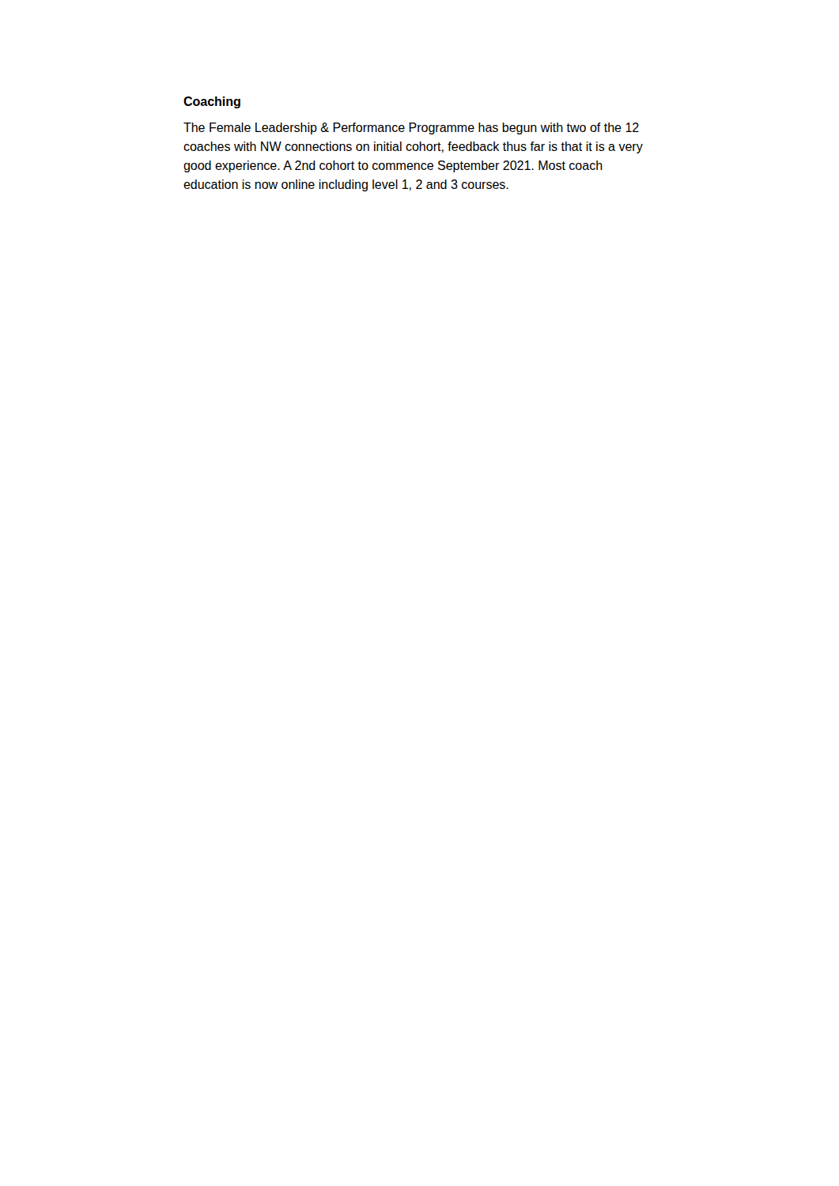Coaching
The Female Leadership & Performance Programme has begun with two of the 12 coaches with NW connections on initial cohort, feedback thus far is that it is a very good experience. A 2nd cohort to commence September 2021. Most coach education is now online including level 1, 2 and 3 courses.